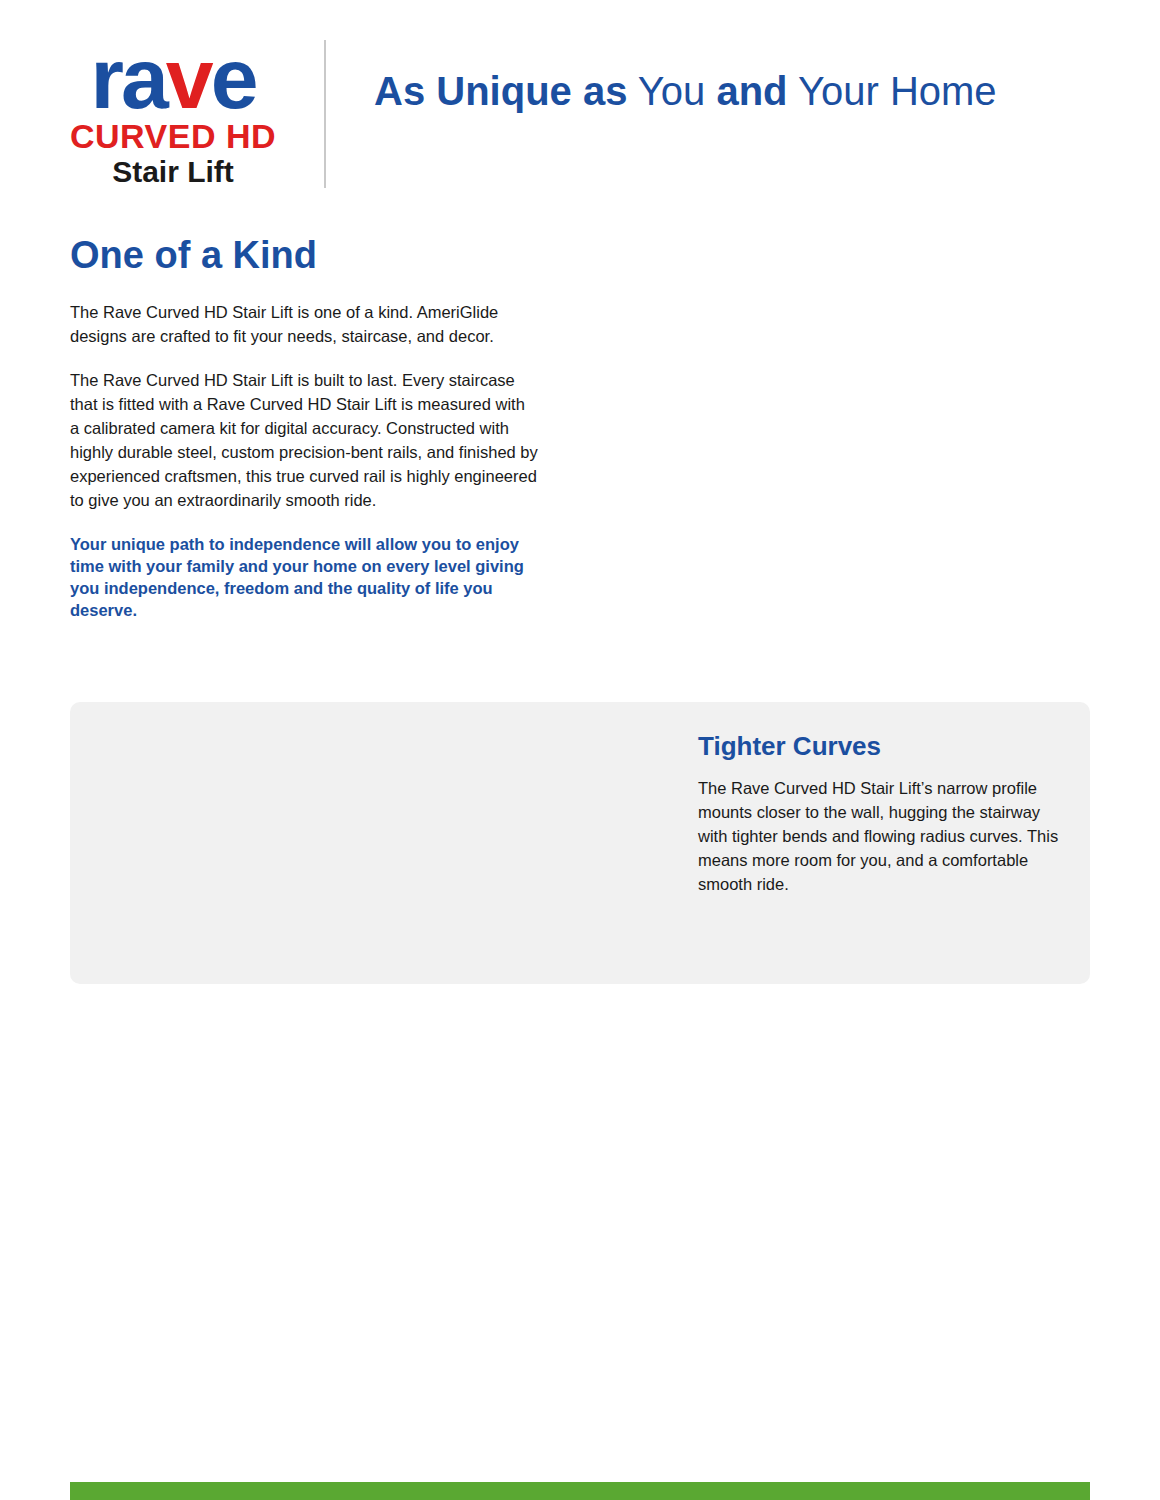rave
CURVED HD
Stair Lift
As Unique as You and Your Home
One of a Kind
The Rave Curved HD Stair Lift is one of a kind. AmeriGlide designs are crafted to fit your needs, staircase, and decor.
The Rave Curved HD Stair Lift is built to last. Every staircase that is fitted with a Rave Curved HD Stair Lift is measured with a calibrated camera kit for digital accuracy. Constructed with highly durable steel, custom precision-bent rails, and finished by experienced craftsmen, this true curved rail is highly engineered to give you an extraordinarily smooth ride.
Your unique path to independence will allow you to enjoy time with your family and your home on every level giving you independence, freedom and the quality of life you deserve.
Tighter Curves
The Rave Curved HD Stair Lift’s narrow profile mounts closer to the wall, hugging the stairway with tighter bends and flowing radius curves. This means more room for you, and a comfortable smooth ride.